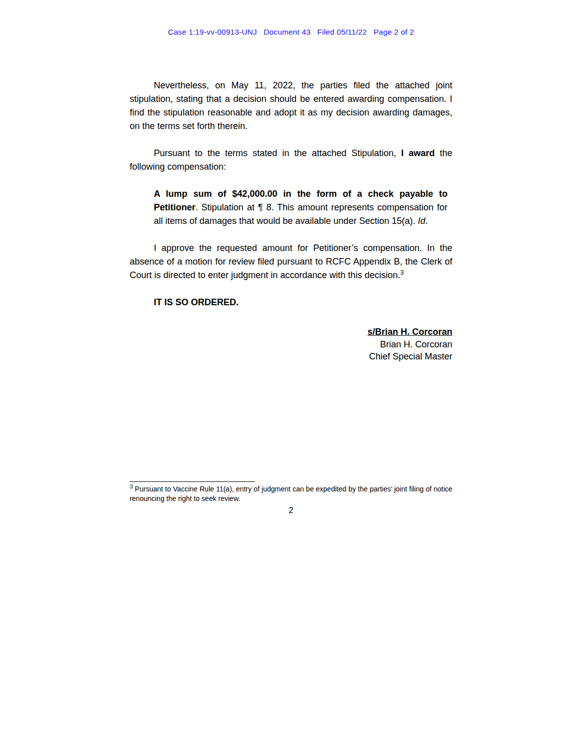Case 1:19-vv-00913-UNJ Document 43 Filed 05/11/22 Page 2 of 2
Nevertheless, on May 11, 2022, the parties filed the attached joint stipulation, stating that a decision should be entered awarding compensation. I find the stipulation reasonable and adopt it as my decision awarding damages, on the terms set forth therein.
Pursuant to the terms stated in the attached Stipulation, I award the following compensation:
A lump sum of $42,000.00 in the form of a check payable to Petitioner. Stipulation at ¶ 8. This amount represents compensation for all items of damages that would be available under Section 15(a). Id.
I approve the requested amount for Petitioner’s compensation. In the absence of a motion for review filed pursuant to RCFC Appendix B, the Clerk of Court is directed to enter judgment in accordance with this decision.3
IT IS SO ORDERED.
s/Brian H. Corcoran
Brian H. Corcoran
Chief Special Master
3 Pursuant to Vaccine Rule 11(a), entry of judgment can be expedited by the parties’ joint filing of notice renouncing the right to seek review.
2